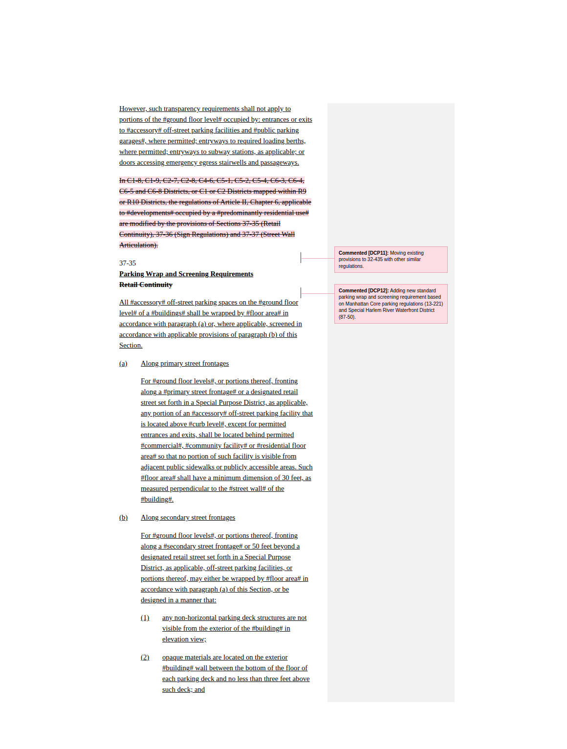However, such transparency requirements shall not apply to portions of the #ground floor level# occupied by: entrances or exits to #accessory# off-street parking facilities and #public parking garages#, where permitted; entryways to required loading berths, where permitted; entryways to subway stations, as applicable; or doors accessing emergency egress stairwells and passageways.
In C1-8, C1-9, C2-7, C2-8, C4-6, C5-1, C5-2, C5-4, C6-3, C6-4, C6-5 and C6-8 Districts, or C1 or C2 Districts mapped within R9 or R10 Districts, the regulations of Article II, Chapter 6, applicable to #developments# occupied by a #predominantly residential use# are modified by the provisions of Sections 37-35 (Retail Continuity), 37-36 (Sign Regulations) and 37-37 (Street Wall Articulation).
37-35
Parking Wrap and Screening Requirements
Retail Continuity
All #accessory# off-street parking spaces on the #ground floor level# of a #buildings# shall be wrapped by #floor area# in accordance with paragraph (a) or, where applicable, screened in accordance with applicable provisions of paragraph (b) of this Section.
(a)
Along primary street frontages
For #ground floor levels#, or portions thereof, fronting along a #primary street frontage# or a designated retail street set forth in a Special Purpose District, as applicable, any portion of an #accessory# off-street parking facility that is located above #curb level#, except for permitted entrances and exits, shall be located behind permitted #commercial#, #community facility# or #residential floor area# so that no portion of such facility is visible from adjacent public sidewalks or publicly accessible areas. Such #floor area# shall have a minimum dimension of 30 feet, as measured perpendicular to the #street wall# of the #building#.
(b)
Along secondary street frontages
For #ground floor levels#, or portions thereof, fronting along a #secondary street frontage# or 50 feet beyond a designated retail street set forth in a Special Purpose District, as applicable, off-street parking facilities, or portions thereof, may either be wrapped by #floor area# in accordance with paragraph (a) of this Section, or be designed in a manner that:
(1)
any non-horizontal parking deck structures are not visible from the exterior of the #building# in elevation view;
(2)
opaque materials are located on the exterior #building# wall between the bottom of the floor of each parking deck and no less than three feet above such deck; and
Commented [DCP11]: Moving existing provisions to 32-435 with other similar regulations.
Commented [DCP12]: Adding new standard parking wrap and screening requirement based on Manhattan Core parking regulations (13-221) and Special Harlem River Waterfront District (87-50).